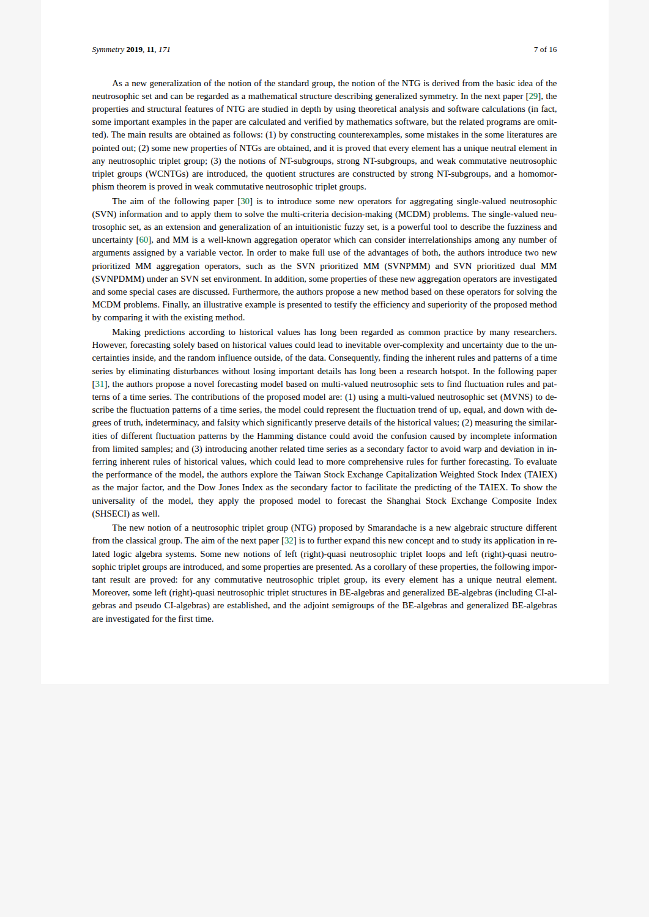Symmetry 2019, 11, 171
7 of 16
As a new generalization of the notion of the standard group, the notion of the NTG is derived from the basic idea of the neutrosophic set and can be regarded as a mathematical structure describing generalized symmetry. In the next paper [29], the properties and structural features of NTG are studied in depth by using theoretical analysis and software calculations (in fact, some important examples in the paper are calculated and verified by mathematics software, but the related programs are omitted). The main results are obtained as follows: (1) by constructing counterexamples, some mistakes in the some literatures are pointed out; (2) some new properties of NTGs are obtained, and it is proved that every element has a unique neutral element in any neutrosophic triplet group; (3) the notions of NT-subgroups, strong NT-subgroups, and weak commutative neutrosophic triplet groups (WCNTGs) are introduced, the quotient structures are constructed by strong NT-subgroups, and a homomorphism theorem is proved in weak commutative neutrosophic triplet groups.
The aim of the following paper [30] is to introduce some new operators for aggregating single-valued neutrosophic (SVN) information and to apply them to solve the multi-criteria decision-making (MCDM) problems. The single-valued neutrosophic set, as an extension and generalization of an intuitionistic fuzzy set, is a powerful tool to describe the fuzziness and uncertainty [60], and MM is a well-known aggregation operator which can consider interrelationships among any number of arguments assigned by a variable vector. In order to make full use of the advantages of both, the authors introduce two new prioritized MM aggregation operators, such as the SVN prioritized MM (SVNPMM) and SVN prioritized dual MM (SVNPDMM) under an SVN set environment. In addition, some properties of these new aggregation operators are investigated and some special cases are discussed. Furthermore, the authors propose a new method based on these operators for solving the MCDM problems. Finally, an illustrative example is presented to testify the efficiency and superiority of the proposed method by comparing it with the existing method.
Making predictions according to historical values has long been regarded as common practice by many researchers. However, forecasting solely based on historical values could lead to inevitable over-complexity and uncertainty due to the uncertainties inside, and the random influence outside, of the data. Consequently, finding the inherent rules and patterns of a time series by eliminating disturbances without losing important details has long been a research hotspot. In the following paper [31], the authors propose a novel forecasting model based on multi-valued neutrosophic sets to find fluctuation rules and patterns of a time series. The contributions of the proposed model are: (1) using a multi-valued neutrosophic set (MVNS) to describe the fluctuation patterns of a time series, the model could represent the fluctuation trend of up, equal, and down with degrees of truth, indeterminacy, and falsity which significantly preserve details of the historical values; (2) measuring the similarities of different fluctuation patterns by the Hamming distance could avoid the confusion caused by incomplete information from limited samples; and (3) introducing another related time series as a secondary factor to avoid warp and deviation in inferring inherent rules of historical values, which could lead to more comprehensive rules for further forecasting. To evaluate the performance of the model, the authors explore the Taiwan Stock Exchange Capitalization Weighted Stock Index (TAIEX) as the major factor, and the Dow Jones Index as the secondary factor to facilitate the predicting of the TAIEX. To show the universality of the model, they apply the proposed model to forecast the Shanghai Stock Exchange Composite Index (SHSECI) as well.
The new notion of a neutrosophic triplet group (NTG) proposed by Smarandache is a new algebraic structure different from the classical group. The aim of the next paper [32] is to further expand this new concept and to study its application in related logic algebra systems. Some new notions of left (right)-quasi neutrosophic triplet loops and left (right)-quasi neutrosophic triplet groups are introduced, and some properties are presented. As a corollary of these properties, the following important result are proved: for any commutative neutrosophic triplet group, its every element has a unique neutral element. Moreover, some left (right)-quasi neutrosophic triplet structures in BE-algebras and generalized BE-algebras (including CI-algebras and pseudo CI-algebras) are established, and the adjoint semigroups of the BE-algebras and generalized BE-algebras are investigated for the first time.